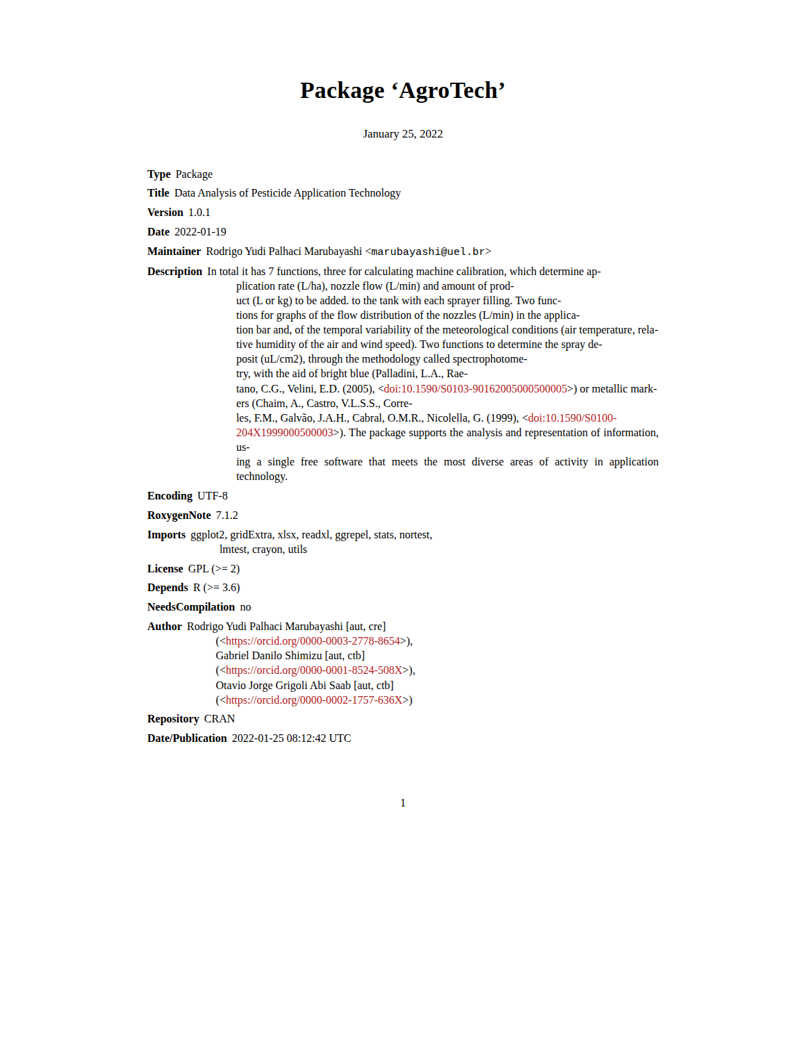Package ‘AgroTech’
January 25, 2022
Type
Package
Title
Data Analysis of Pesticide Application Technology
Version
1.0.1
Date
2022-01-19
Maintainer
Rodrigo Yudi Palhaci Marubayashi <marubayashi@uel.br>
Description
In total it has 7 functions, three for calculating machine calibration, which determine ap- plication rate (L/ha), nozzle flow (L/min) and amount of prod- uct (L or kg) to be added. to the tank with each sprayer filling. Two func- tions for graphs of the flow distribution of the nozzles (L/min) in the applica- tion bar and, of the temporal variability of the meteorological conditions (air temperature, rela- tive humidity of the air and wind speed). Two functions to determine the spray de- posit (uL/cm2), through the methodology called spectrophotome- try, with the aid of bright blue (Palladini, L.A., Rae- tano, C.G., Velini, E.D. (2005), <doi:10.1590/S0103-90162005000500005>) or metallic mark- ers (Chaim, A., Castro, V.L.S.S., Corre- les, F.M., Galvão, J.A.H., Cabral, O.M.R., Nicolella, G. (1999), <doi:10.1590/S0100- 204X1999000500003>). The package supports the analysis and representation of information, us- ing a single free software that meets the most diverse areas of activity in application technology.
Encoding
UTF-8
RoxygenNote
7.1.2
Imports
ggplot2, gridExtra, xlsx, readxl, ggrepel, stats, nortest, lmtest, crayon, utils
License
GPL (>= 2)
Depends
R (>= 3.6)
NeedsCompilation
no
Author
Rodrigo Yudi Palhaci Marubayashi [aut, cre] (<https://orcid.org/0000-0003-2778-8654>), Gabriel Danilo Shimizu [aut, ctb] (<https://orcid.org/0000-0001-8524-508X>), Otavio Jorge Grigoli Abi Saab [aut, ctb] (<https://orcid.org/0000-0002-1757-636X>)
Repository
CRAN
Date/Publication
2022-01-25 08:12:42 UTC
1